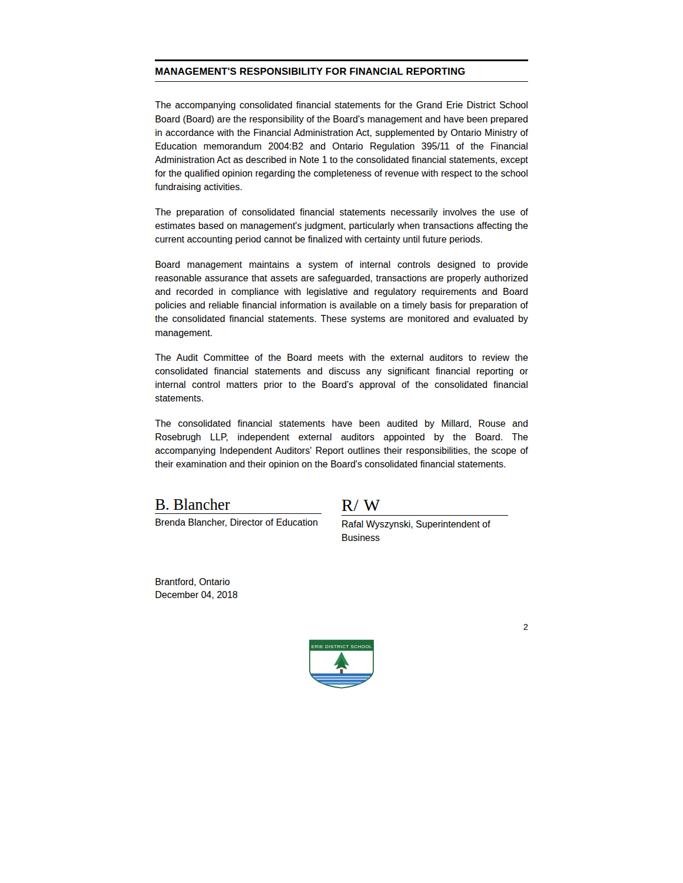MANAGEMENT'S RESPONSIBILITY FOR FINANCIAL REPORTING
The accompanying consolidated financial statements for the Grand Erie District School Board (Board) are the responsibility of the Board's management and have been prepared in accordance with the Financial Administration Act, supplemented by Ontario Ministry of Education memorandum 2004:B2 and Ontario Regulation 395/11 of the Financial Administration Act as described in Note 1 to the consolidated financial statements, except for the qualified opinion regarding the completeness of revenue with respect to the school fundraising activities.
The preparation of consolidated financial statements necessarily involves the use of estimates based on management's judgment, particularly when transactions affecting the current accounting period cannot be finalized with certainty until future periods.
Board management maintains a system of internal controls designed to provide reasonable assurance that assets are safeguarded, transactions are properly authorized and recorded in compliance with legislative and regulatory requirements and Board policies and reliable financial information is available on a timely basis for preparation of the consolidated financial statements. These systems are monitored and evaluated by management.
The Audit Committee of the Board meets with the external auditors to review the consolidated financial statements and discuss any significant financial reporting or internal control matters prior to the Board's approval of the consolidated financial statements.
The consolidated financial statements have been audited by Millard, Rouse and Rosebrugh LLP, independent external auditors appointed by the Board. The accompanying Independent Auditors' Report outlines their responsibilities, the scope of their examination and their opinion on the Board's consolidated financial statements.
| B. Blancher Brenda Blancher, Director of Education | R/ W Rafal Wyszynski, Superintendent of Business |
Brantford, Ontario
December 04, 2018
2
GRAND ERIE DISTRICT SCHOOL BOARD